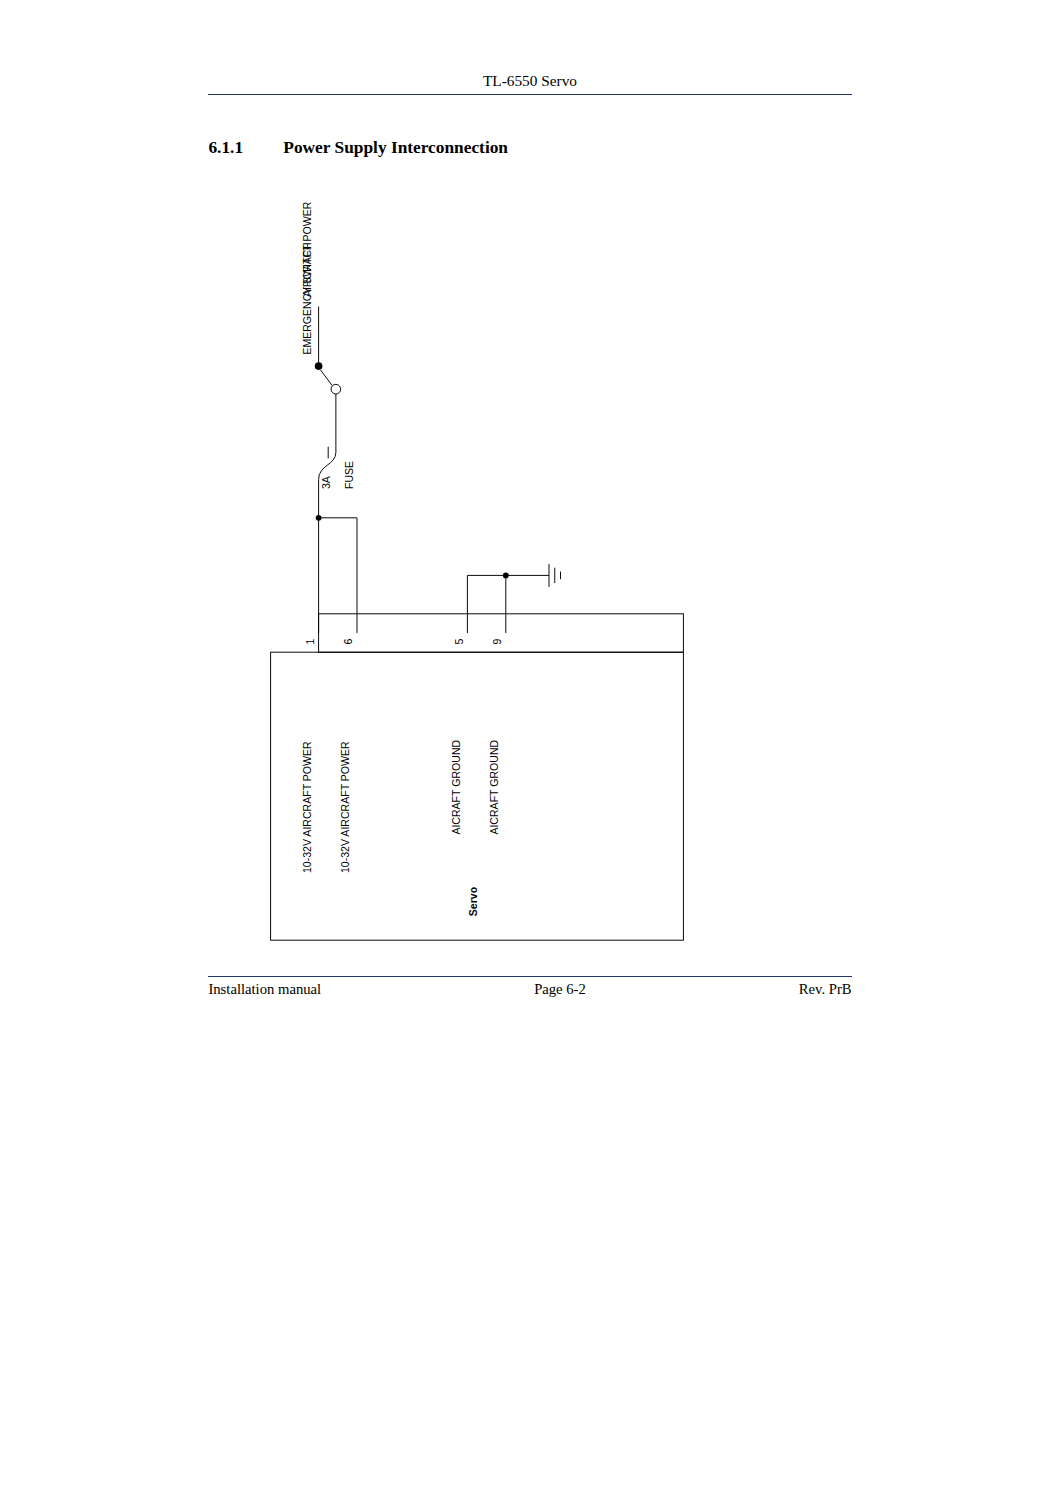TL-6550 Servo
6.1.1 Power Supply Interconnection
Servo 1 6 5 9 10-32V AIRCRAFT POWER 10-32V AIRCRAFT POWER AICRAFT GROUND AICRAFT GROUND 3A FUSE EMERGENCY SWITCH AIRCRAFT POWER
Installation manual Page 6-2 Rev. PrB